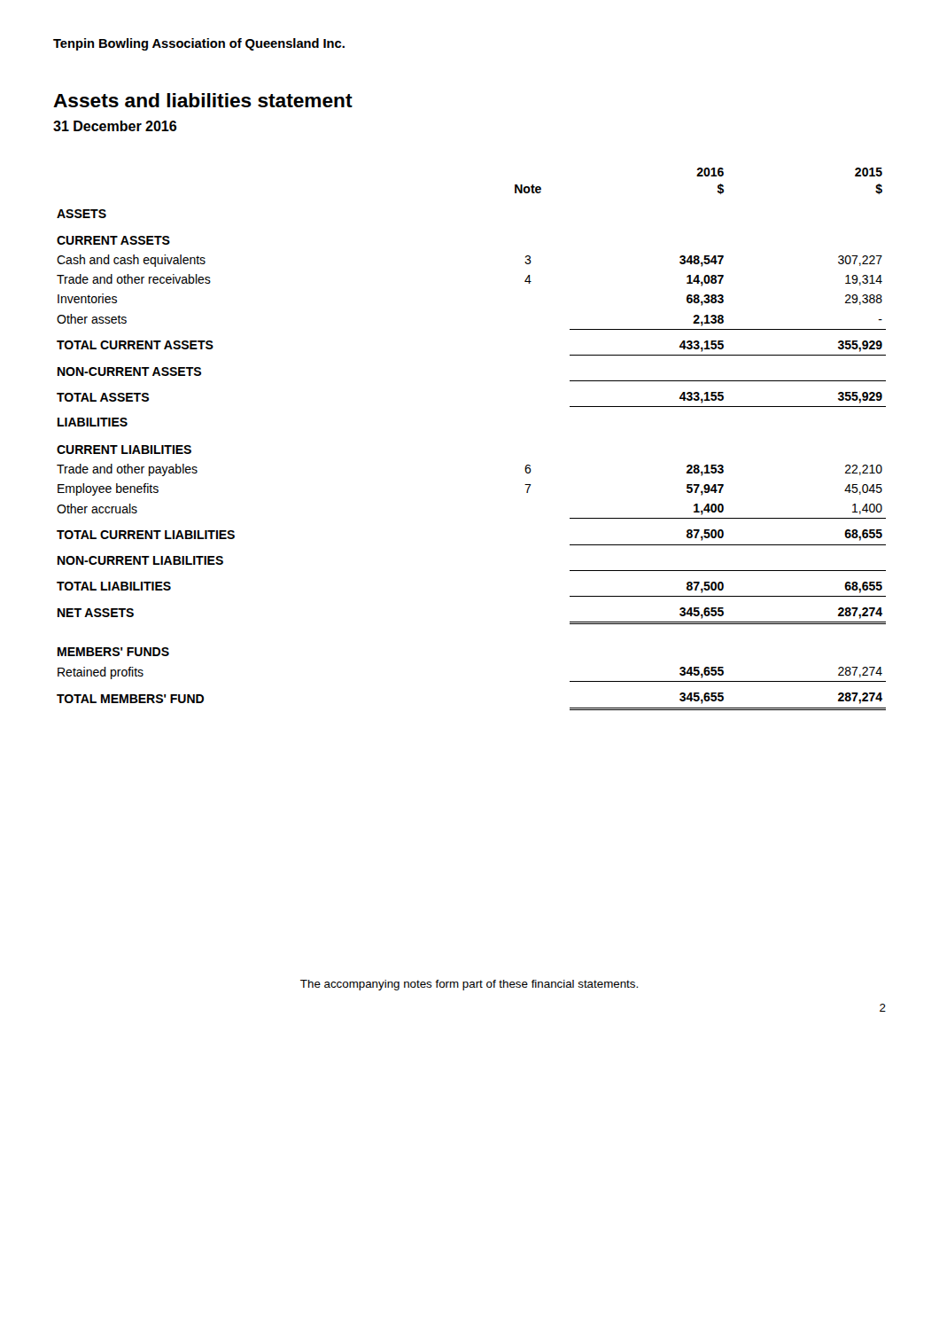Tenpin Bowling Association of Queensland Inc.
Assets and liabilities statement
31 December 2016
| | | 2016 | 2015 |
| --- | --- | --- | --- |
| | Note | $ | $ |
| ASSETS | | | |
| CURRENT ASSETS | | | |
| Cash and cash equivalents | 3 | 348,547 | 307,227 |
| Trade and other receivables | 4 | 14,087 | 19,314 |
| Inventories | | 68,383 | 29,388 |
| Other assets | | 2,138 | - |
| TOTAL CURRENT ASSETS | | 433,155 | 355,929 |
| NON-CURRENT ASSETS | | | |
| TOTAL ASSETS | | 433,155 | 355,929 |
| LIABILITIES | | | |
| CURRENT LIABILITIES | | | |
| Trade and other payables | 6 | 28,153 | 22,210 |
| Employee benefits | 7 | 57,947 | 45,045 |
| Other accruals | | 1,400 | 1,400 |
| TOTAL CURRENT LIABILITIES | | 87,500 | 68,655 |
| NON-CURRENT LIABILITIES | | | |
| TOTAL LIABILITIES | | 87,500 | 68,655 |
| NET ASSETS | | 345,655 | 287,274 |
| MEMBERS' FUNDS | | | |
| Retained profits | | 345,655 | 287,274 |
| TOTAL MEMBERS' FUND | | 345,655 | 287,274 |
The accompanying notes form part of these financial statements.
2